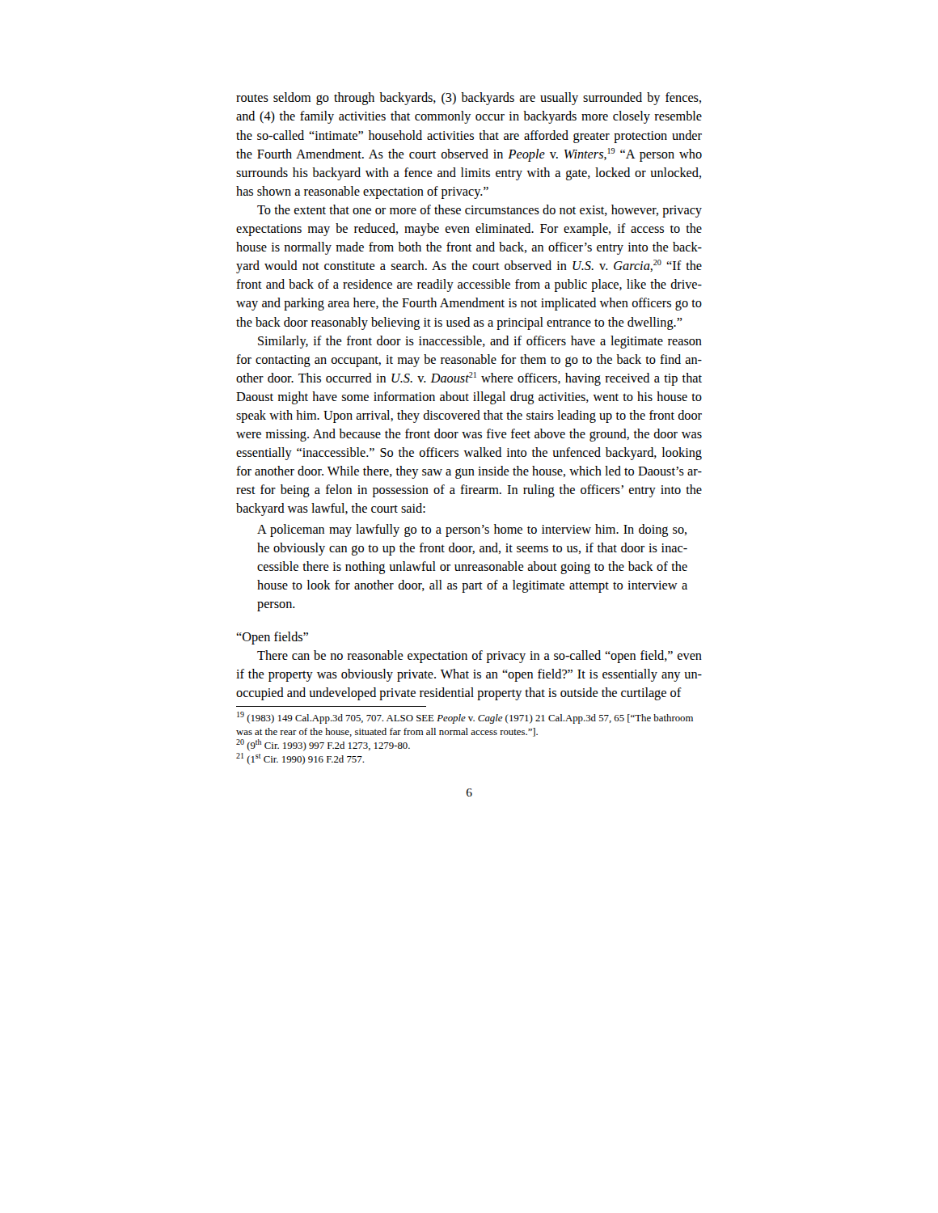routes seldom go through backyards, (3) backyards are usually surrounded by fences, and (4) the family activities that commonly occur in backyards more closely resemble the so-called “intimate” household activities that are afforded greater protection under the Fourth Amendment. As the court observed in People v. Winters,19 “A person who surrounds his backyard with a fence and limits entry with a gate, locked or unlocked, has shown a reasonable expectation of privacy.”
To the extent that one or more of these circumstances do not exist, however, privacy expectations may be reduced, maybe even eliminated. For example, if access to the house is normally made from both the front and back, an officer’s entry into the backyard would not constitute a search. As the court observed in U.S. v. Garcia,20 “If the front and back of a residence are readily accessible from a public place, like the driveway and parking area here, the Fourth Amendment is not implicated when officers go to the back door reasonably believing it is used as a principal entrance to the dwelling.”
Similarly, if the front door is inaccessible, and if officers have a legitimate reason for contacting an occupant, it may be reasonable for them to go to the back to find another door. This occurred in U.S. v. Daoust21 where officers, having received a tip that Daoust might have some information about illegal drug activities, went to his house to speak with him. Upon arrival, they discovered that the stairs leading up to the front door were missing. And because the front door was five feet above the ground, the door was essentially “inaccessible.” So the officers walked into the unfenced backyard, looking for another door. While there, they saw a gun inside the house, which led to Daoust’s arrest for being a felon in possession of a firearm. In ruling the officers’ entry into the backyard was lawful, the court said:
A policeman may lawfully go to a person’s home to interview him. In doing so, he obviously can go to up the front door, and, it seems to us, if that door is inaccessible there is nothing unlawful or unreasonable about going to the back of the house to look for another door, all as part of a legitimate attempt to interview a person.
“Open fields”
There can be no reasonable expectation of privacy in a so-called “open field,” even if the property was obviously private. What is an “open field?” It is essentially any unoccupied and undeveloped private residential property that is outside the curtilage of
19 (1983) 149 Cal.App.3d 705, 707. ALSO SEE People v. Cagle (1971) 21 Cal.App.3d 57, 65 [“The bathroom was at the rear of the house, situated far from all normal access routes.”].
20 (9th Cir. 1993) 997 F.2d 1273, 1279-80.
21 (1st Cir. 1990) 916 F.2d 757.
6